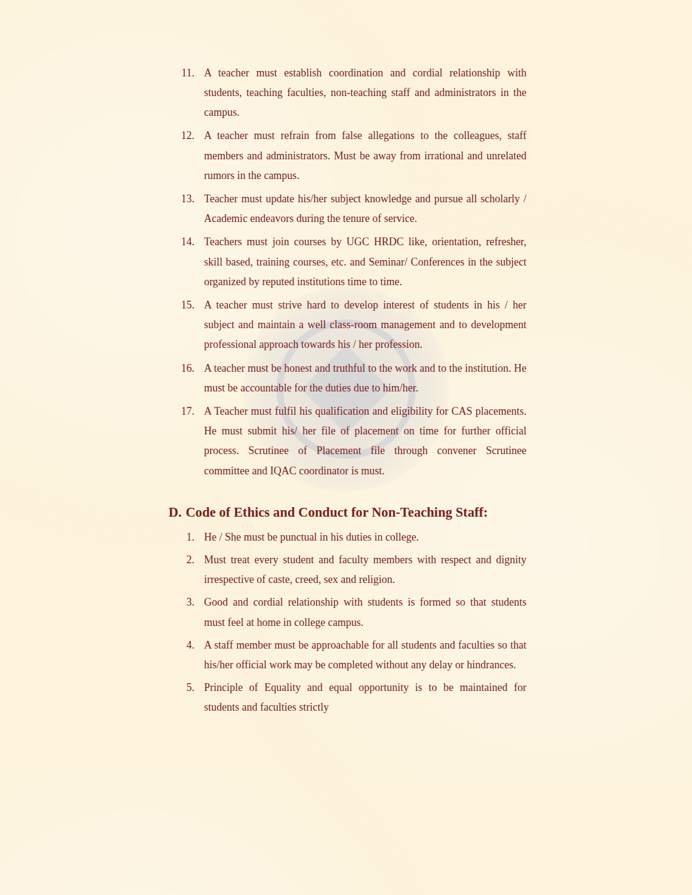A teacher must establish coordination and cordial relationship with students, teaching faculties, non-teaching staff and administrators in the campus.
A teacher must refrain from false allegations to the colleagues, staff members and administrators. Must be away from irrational and unrelated rumors in the campus.
Teacher must update his/her subject knowledge and pursue all scholarly / Academic endeavors during the tenure of service.
Teachers must join courses by UGC HRDC like, orientation, refresher, skill based, training courses, etc. and Seminar/ Conferences in the subject organized by reputed institutions time to time.
A teacher must strive hard to develop interest of students in his / her subject and maintain a well class-room management and to development professional approach towards his / her profession.
A teacher must be honest and truthful to the work and to the institution. He must be accountable for the duties due to him/her.
A Teacher must fulfil his qualification and eligibility for CAS placements. He must submit his/ her file of placement on time for further official process. Scrutinee of Placement file through convener Scrutinee committee and IQAC coordinator is must.
D. Code of Ethics and Conduct for Non-Teaching Staff:
He / She must be punctual in his duties in college.
Must treat every student and faculty members with respect and dignity irrespective of caste, creed, sex and religion.
Good and cordial relationship with students is formed so that students must feel at home in college campus.
A staff member must be approachable for all students and faculties so that his/her official work may be completed without any delay or hindrances.
Principle of Equality and equal opportunity is to be maintained for students and faculties strictly